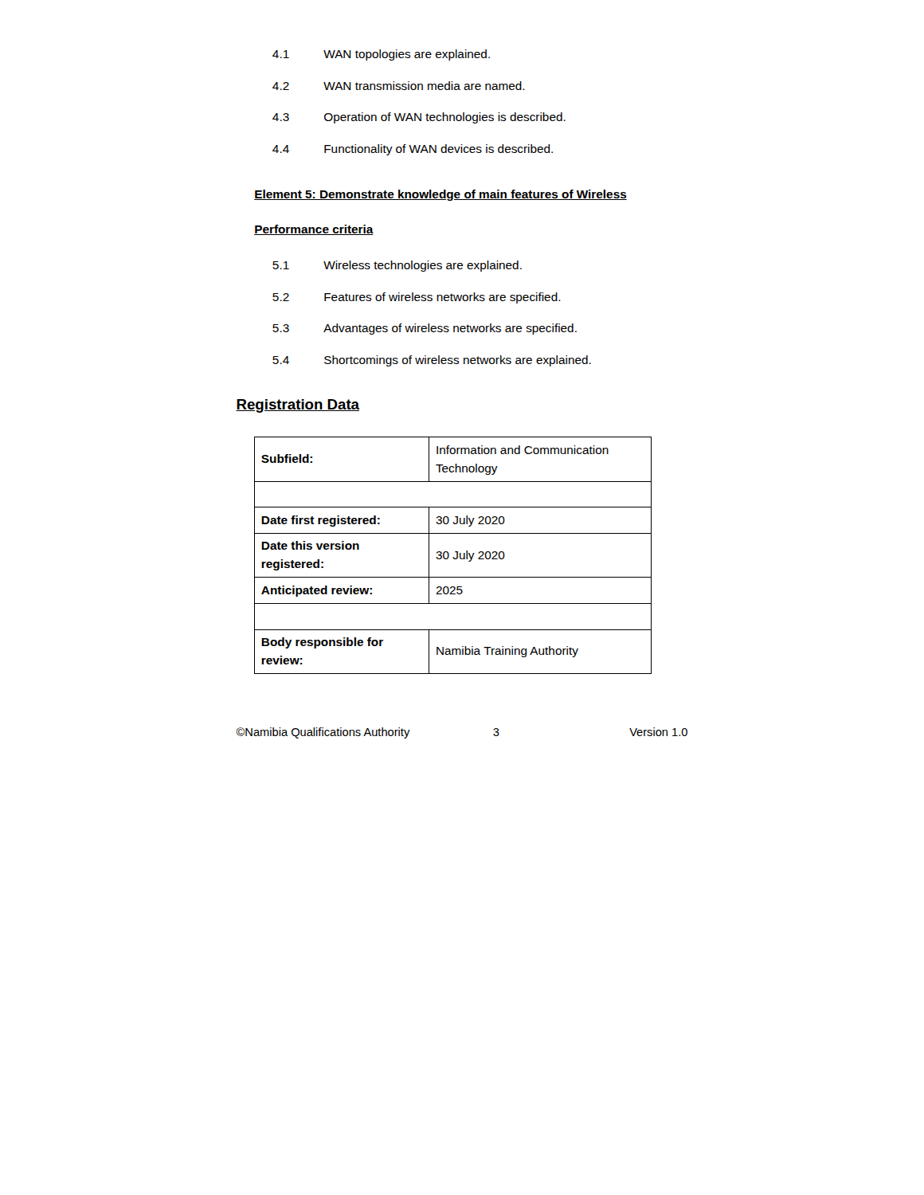4.1 WAN topologies are explained.
4.2 WAN transmission media are named.
4.3 Operation of WAN technologies is described.
4.4 Functionality of WAN devices is described.
Element 5: Demonstrate knowledge of main features of Wireless
Performance criteria
5.1 Wireless technologies are explained.
5.2 Features of wireless networks are specified.
5.3 Advantages of wireless networks are specified.
5.4 Shortcomings of wireless networks are explained.
Registration Data
| Subfield: | Information and Communication Technology |
| Date first registered: | 30 July 2020 |
| Date this version registered: | 30 July 2020 |
| Anticipated review: | 2025 |
| Body responsible for review: | Namibia Training Authority |
©Namibia Qualifications Authority 3 Version 1.0